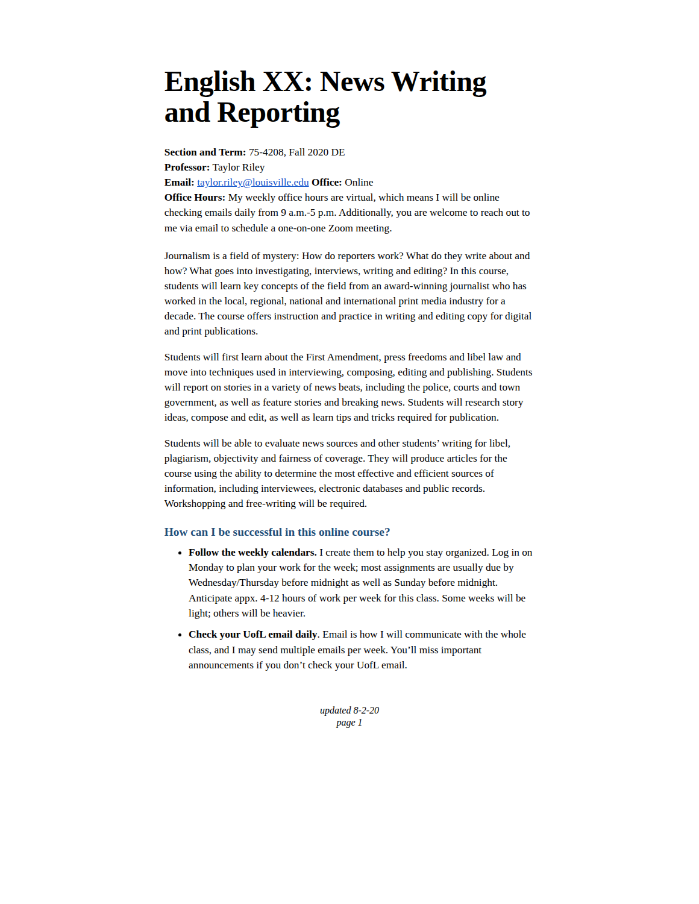English XX: News Writing and Reporting
Section and Term: 75-4208, Fall 2020 DE
Professor: Taylor Riley
Email: taylor.riley@louisville.edu Office: Online
Office Hours: My weekly office hours are virtual, which means I will be online checking emails daily from 9 a.m.-5 p.m. Additionally, you are welcome to reach out to me via email to schedule a one-on-one Zoom meeting.
Journalism is a field of mystery: How do reporters work? What do they write about and how? What goes into investigating, interviews, writing and editing? In this course, students will learn key concepts of the field from an award-winning journalist who has worked in the local, regional, national and international print media industry for a decade. The course offers instruction and practice in writing and editing copy for digital and print publications.
Students will first learn about the First Amendment, press freedoms and libel law and move into techniques used in interviewing, composing, editing and publishing. Students will report on stories in a variety of news beats, including the police, courts and town government, as well as feature stories and breaking news. Students will research story ideas, compose and edit, as well as learn tips and tricks required for publication.
Students will be able to evaluate news sources and other students’ writing for libel, plagiarism, objectivity and fairness of coverage. They will produce articles for the course using the ability to determine the most effective and efficient sources of information, including interviewees, electronic databases and public records. Workshopping and free-writing will be required.
How can I be successful in this online course?
Follow the weekly calendars. I create them to help you stay organized. Log in on Monday to plan your work for the week; most assignments are usually due by Wednesday/Thursday before midnight as well as Sunday before midnight. Anticipate appx. 4-12 hours of work per week for this class. Some weeks will be light; others will be heavier.
Check your UofL email daily. Email is how I will communicate with the whole class, and I may send multiple emails per week. You’ll miss important announcements if you don’t check your UofL email.
updated 8-2-20
page 1